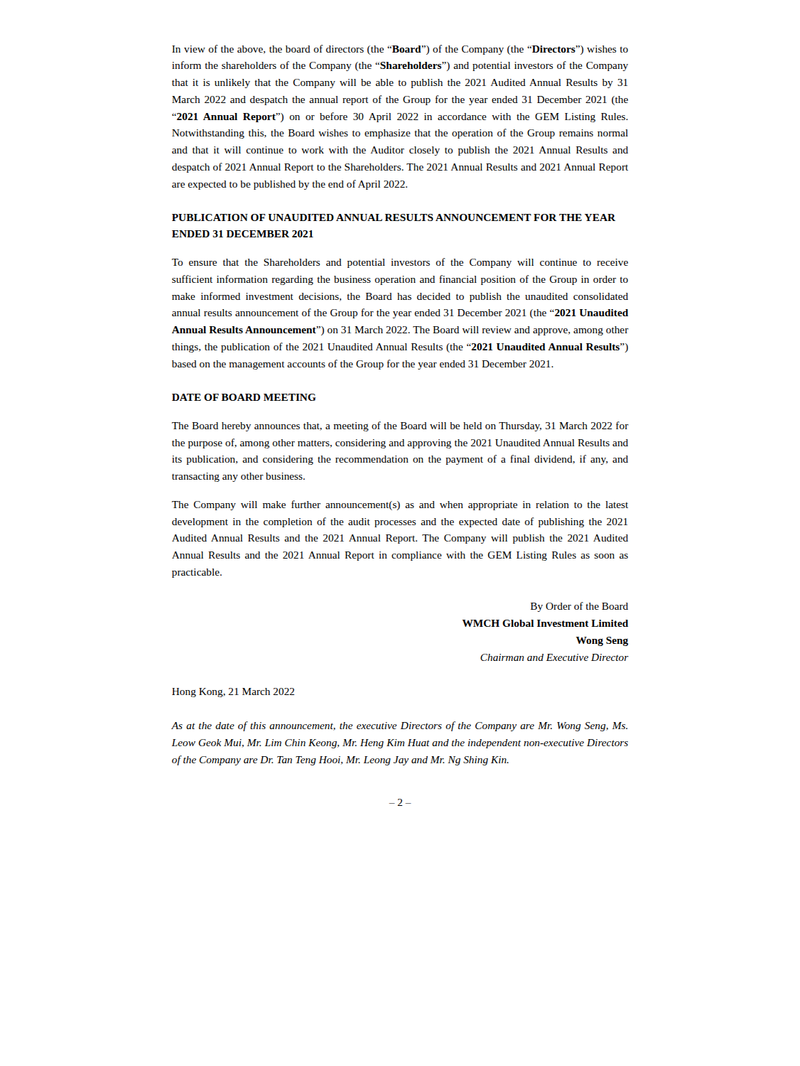In view of the above, the board of directors (the “Board”) of the Company (the “Directors”) wishes to inform the shareholders of the Company (the “Shareholders”) and potential investors of the Company that it is unlikely that the Company will be able to publish the 2021 Audited Annual Results by 31 March 2022 and despatch the annual report of the Group for the year ended 31 December 2021 (the “2021 Annual Report”) on or before 30 April 2022 in accordance with the GEM Listing Rules. Notwithstanding this, the Board wishes to emphasize that the operation of the Group remains normal and that it will continue to work with the Auditor closely to publish the 2021 Annual Results and despatch of 2021 Annual Report to the Shareholders. The 2021 Annual Results and 2021 Annual Report are expected to be published by the end of April 2022.
PUBLICATION OF UNAUDITED ANNUAL RESULTS ANNOUNCEMENT FOR THE YEAR ENDED 31 DECEMBER 2021
To ensure that the Shareholders and potential investors of the Company will continue to receive sufficient information regarding the business operation and financial position of the Group in order to make informed investment decisions, the Board has decided to publish the unaudited consolidated annual results announcement of the Group for the year ended 31 December 2021 (the “2021 Unaudited Annual Results Announcement”) on 31 March 2022. The Board will review and approve, among other things, the publication of the 2021 Unaudited Annual Results (the “2021 Unaudited Annual Results”) based on the management accounts of the Group for the year ended 31 December 2021.
DATE OF BOARD MEETING
The Board hereby announces that, a meeting of the Board will be held on Thursday, 31 March 2022 for the purpose of, among other matters, considering and approving the 2021 Unaudited Annual Results and its publication, and considering the recommendation on the payment of a final dividend, if any, and transacting any other business.
The Company will make further announcement(s) as and when appropriate in relation to the latest development in the completion of the audit processes and the expected date of publishing the 2021 Audited Annual Results and the 2021 Annual Report. The Company will publish the 2021 Audited Annual Results and the 2021 Annual Report in compliance with the GEM Listing Rules as soon as practicable.
By Order of the Board
WMCH Global Investment Limited
Wong Seng
Chairman and Executive Director
Hong Kong, 21 March 2022
As at the date of this announcement, the executive Directors of the Company are Mr. Wong Seng, Ms. Leow Geok Mui, Mr. Lim Chin Keong, Mr. Heng Kim Huat and the independent non-executive Directors of the Company are Dr. Tan Teng Hooi, Mr. Leong Jay and Mr. Ng Shing Kin.
– 2 –